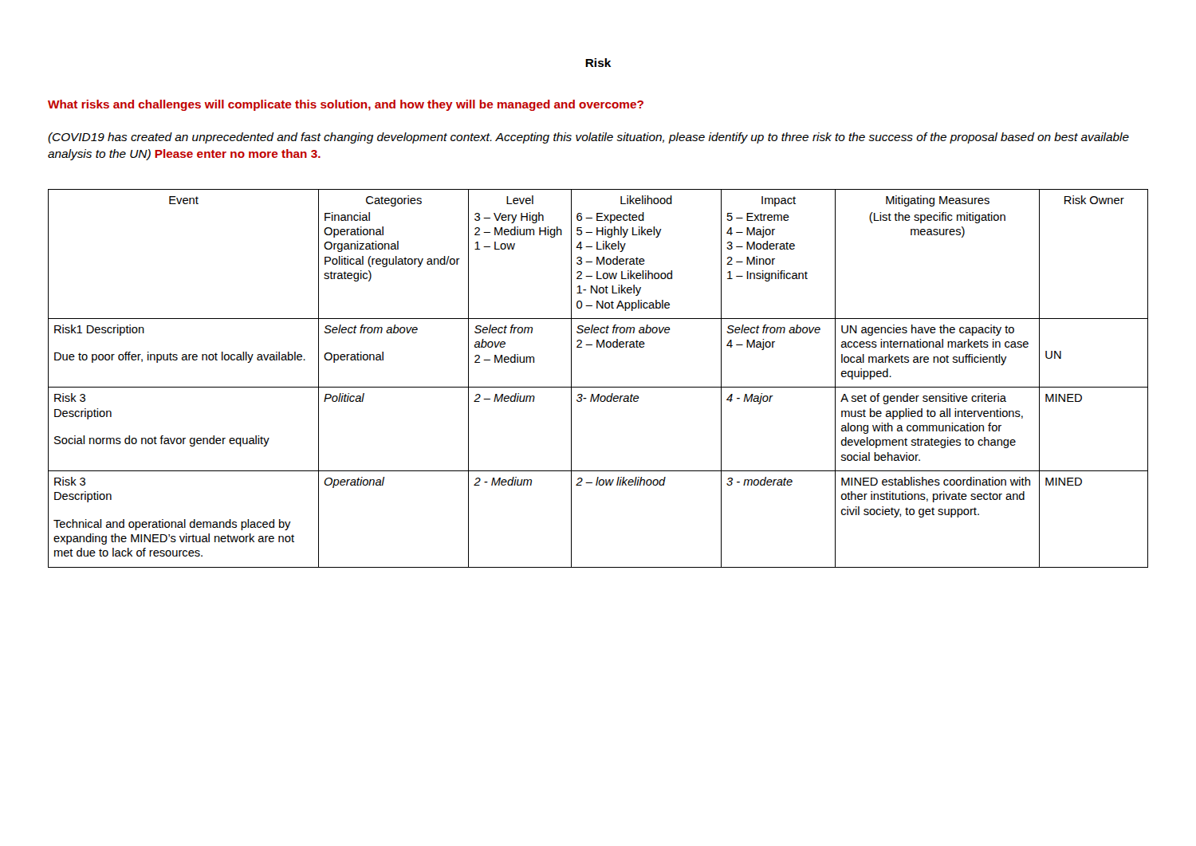Risk
What risks and challenges will complicate this solution, and how they will be managed and overcome?
(COVID19 has created an unprecedented and fast changing development context. Accepting this volatile situation, please identify up to three risk to the success of the proposal based on best available analysis to the UN) Please enter no more than 3.
| Event | Categories Financial Operational Organizational Political (regulatory and/or strategic) | Level 3 – Very High 2 – Medium High 1 – Low | Likelihood 6 – Expected 5 – Highly Likely 4 – Likely 3 – Moderate 2 – Low Likelihood 1- Not Likely 0 – Not Applicable | Impact 5 – Extreme 4 – Major 3 – Moderate 2 – Minor 1 – Insignificant | Mitigating Measures (List the specific mitigation measures) | Risk Owner |
| --- | --- | --- | --- | --- | --- | --- |
| Risk1 Description Due to poor offer, inputs are not locally available. | Select from above Operational | Select from above 2 – Medium | Select from above 2 – Moderate | Select from above 4 – Major | UN agencies have the capacity to access international markets in case local markets are not sufficiently equipped. | UN |
| Risk 3 Description Social norms do not favor gender equality | Political | 2 – Medium | 3- Moderate | 4 - Major | A set of gender sensitive criteria must be applied to all interventions, along with a communication for development strategies to change social behavior. | MINED |
| Risk 3 Description Technical and operational demands placed by expanding the MINED’s virtual network are not met due to lack of resources. | Operational | 2 - Medium | 2 – low likelihood | 3 - moderate | MINED establishes coordination with other institutions, private sector and civil society, to get support. | MINED |